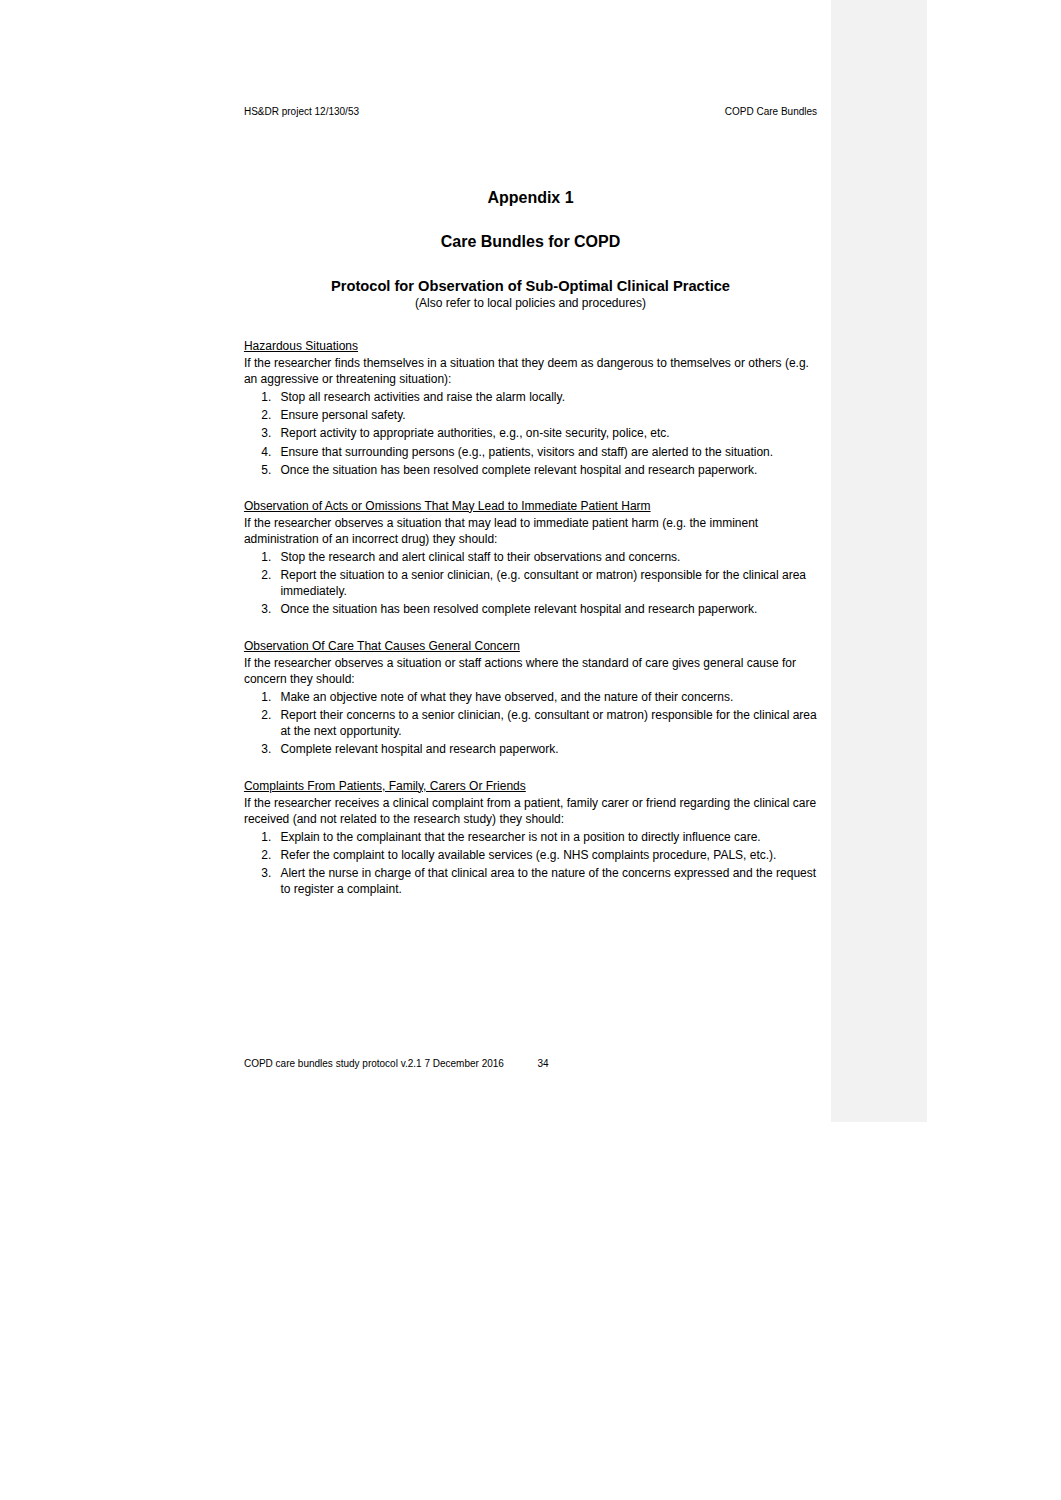HS&DR project 12/130/53 COPD Care Bundles
Appendix 1
Care Bundles for COPD
Protocol for Observation of Sub-Optimal Clinical Practice
(Also refer to local policies and procedures)
Hazardous Situations
If the researcher finds themselves in a situation that they deem as dangerous to themselves or others (e.g. an aggressive or threatening situation):
Stop all research activities and raise the alarm locally.
Ensure personal safety.
Report activity to appropriate authorities, e.g., on-site security, police, etc.
Ensure that surrounding persons (e.g., patients, visitors and staff) are alerted to the situation.
Once the situation has been resolved complete relevant hospital and research paperwork.
Observation of Acts or Omissions That May Lead to Immediate Patient Harm
If the researcher observes a situation that may lead to immediate patient harm (e.g. the imminent administration of an incorrect drug) they should:
Stop the research and alert clinical staff to their observations and concerns.
Report the situation to a senior clinician, (e.g. consultant or matron) responsible for the clinical area immediately.
Once the situation has been resolved complete relevant hospital and research paperwork.
Observation Of Care That Causes General Concern
If the researcher observes a situation or staff actions where the standard of care gives general cause for concern they should:
Make an objective note of what they have observed, and the nature of their concerns.
Report their concerns to a senior clinician, (e.g. consultant or matron) responsible for the clinical area at the next opportunity.
Complete relevant hospital and research paperwork.
Complaints From Patients, Family, Carers Or Friends
If the researcher receives a clinical complaint from a patient, family carer or friend regarding the clinical care received (and not related to the research study) they should:
Explain to the complainant that the researcher is not in a position to directly influence care.
Refer the complaint to locally available services (e.g. NHS complaints procedure, PALS, etc.).
Alert the nurse in charge of that clinical area to the nature of the concerns expressed and the request to register a complaint.
COPD care bundles study protocol v.2.1 7 December 2016 34